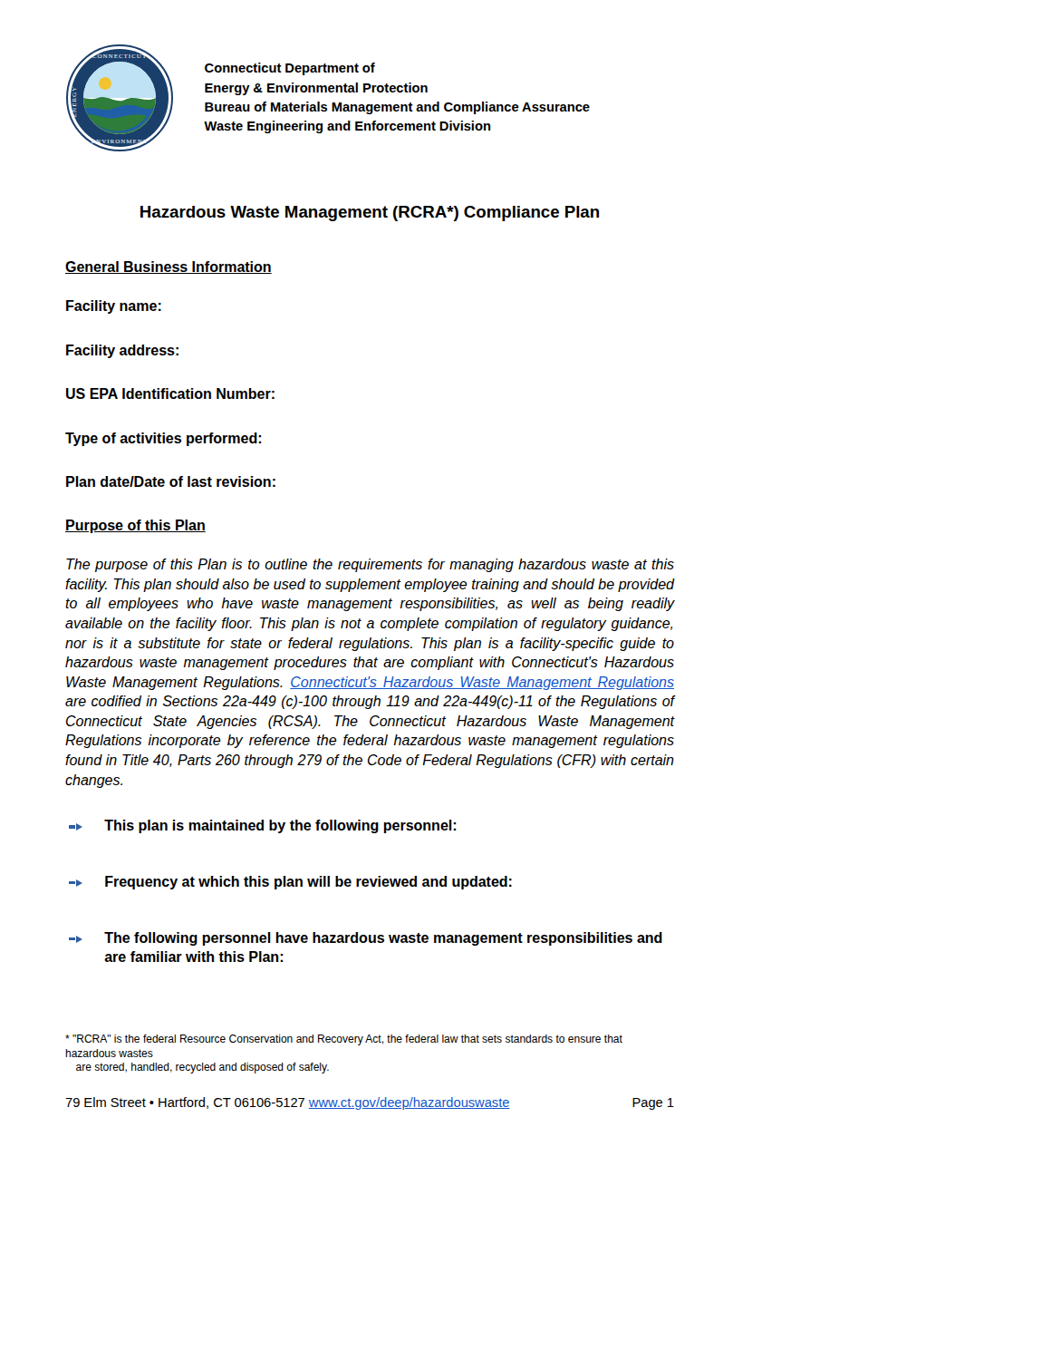CONNECTICUT ENVIRONMENT ENERGY
Connecticut Department of
Energy & Environmental Protection
Bureau of Materials Management and Compliance Assurance
Waste Engineering and Enforcement Division
Hazardous Waste Management (RCRA*) Compliance Plan
General Business Information
Facility name:
Facility address:
US EPA Identification Number:
Type of activities performed:
Plan date/Date of last revision:
Purpose of this Plan
The purpose of this Plan is to outline the requirements for managing hazardous waste at this facility. This plan should also be used to supplement employee training and should be provided to all employees who have waste management responsibilities, as well as being readily available on the facility floor. This plan is not a complete compilation of regulatory guidance, nor is it a substitute for state or federal regulations. This plan is a facility-specific guide to hazardous waste management procedures that are compliant with Connecticut's Hazardous Waste Management Regulations. Connecticut's Hazardous Waste Management Regulations are codified in Sections 22a-449 (c)-100 through 119 and 22a-449(c)-11 of the Regulations of Connecticut State Agencies (RCSA). The Connecticut Hazardous Waste Management Regulations incorporate by reference the federal hazardous waste management regulations found in Title 40, Parts 260 through 279 of the Code of Federal Regulations (CFR) with certain changes.
This plan is maintained by the following personnel:
Frequency at which this plan will be reviewed and updated:
The following personnel have hazardous waste management responsibilities and are familiar with this Plan:
* "RCRA" is the federal Resource Conservation and Recovery Act, the federal law that sets standards to ensure that hazardous wastes are stored, handled, recycled and disposed of safely.
79 Elm Street • Hartford, CT 06106-5127 www.ct.gov/deep/hazardouswaste Page 1